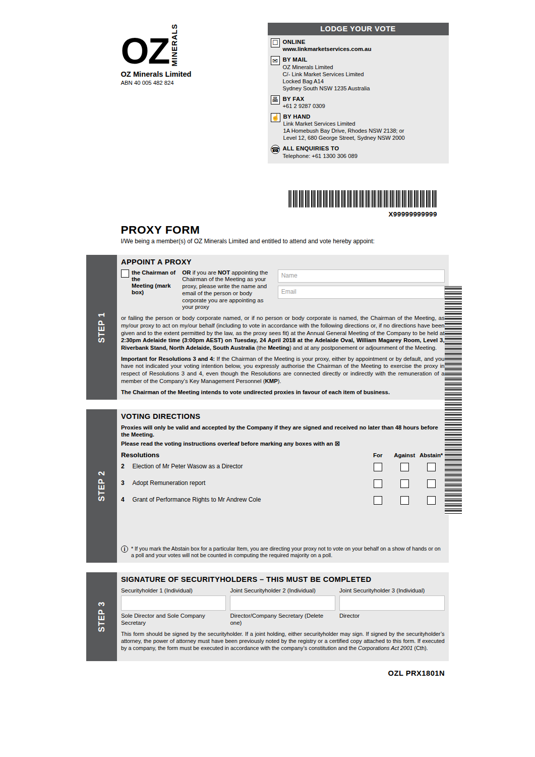OZ
MINERALS
OZ Minerals Limited
ABN 40 005 482 824
LODGE YOUR VOTE
☐
ONLINE
www.linkmarketservices.com.au
✉
BY MAIL
OZ Minerals Limited
C/- Link Market Services Limited
Locked Bag A14
Sydney South NSW 1235 Australia
🖶
BY FAX
+61 2 9287 0309
☝
BY HAND
Link Market Services Limited
1A Homebush Bay Drive, Rhodes NSW 2138; or
Level 12, 680 George Street, Sydney NSW 2000
☎
ALL ENQUIRIES TO
Telephone: +61 1300 306 089
X99999999999
PROXY FORM
I/We being a member(s) of OZ Minerals Limited and entitled to attend and vote hereby appoint:
STEP 1
APPOINT A PROXY
the Chairman of the
Meeting (mark box)
OR if you are NOT appointing the Chairman of the Meeting as your proxy, please write the name and email of the person or body corporate you are appointing as your proxy
Name
Email
or failing the person or body corporate named, or if no person or body corporate is named, the Chairman of the Meeting, as my/our proxy to act on my/our behalf (including to vote in accordance with the following directions or, if no directions have been given and to the extent permitted by the law, as the proxy sees fit) at the Annual General Meeting of the Company to be held at 2:30pm Adelaide time (3:00pm AEST) on Tuesday, 24 April 2018 at the Adelaide Oval, William Magarey Room, Level 3, Riverbank Stand, North Adelaide, South Australia (the Meeting) and at any postponement or adjournment of the Meeting.
Important for Resolutions 3 and 4: If the Chairman of the Meeting is your proxy, either by appointment or by default, and you have not indicated your voting intention below, you expressly authorise the Chairman of the Meeting to exercise the proxy in respect of Resolutions 3 and 4, even though the Resolutions are connected directly or indirectly with the remuneration of a member of the Company’s Key Management Personnel (KMP).
The Chairman of the Meeting intends to vote undirected proxies in favour of each item of business.
STEP 2
VOTING DIRECTIONS
Proxies will only be valid and accepted by the Company if they are signed and received no later than 48 hours before the Meeting.
Please read the voting instructions overleaf before marking any boxes with an ☒
| Resolutions | For | Against | Abstain* |
| --- | --- | --- | --- |
| 2 | Election of Mr Peter Wasow as a Director | | | |
| 3 | Adopt Remuneration report | | | |
| 4 | Grant of Performance Rights to Mr Andrew Cole | | | |
i
* If you mark the Abstain box for a particular Item, you are directing your proxy not to vote on your behalf on a show of hands or on a poll and your votes will not be counted in computing the required majority on a poll.
STEP 3
SIGNATURE OF SECURITYHOLDERS – THIS MUST BE COMPLETED
Securityholder 1 (Individual)
Sole Director and Sole Company Secretary
Joint Securityholder 2 (Individual)
Director/Company Secretary (Delete one)
Joint Securityholder 3 (Individual)
Director
This form should be signed by the securityholder. If a joint holding, either securityholder may sign. If signed by the securityholder’s attorney, the power of attorney must have been previously noted by the registry or a certified copy attached to this form. If executed by a company, the form must be executed in accordance with the company’s constitution and the Corporations Act 2001 (Cth).
OZL PRX1801N